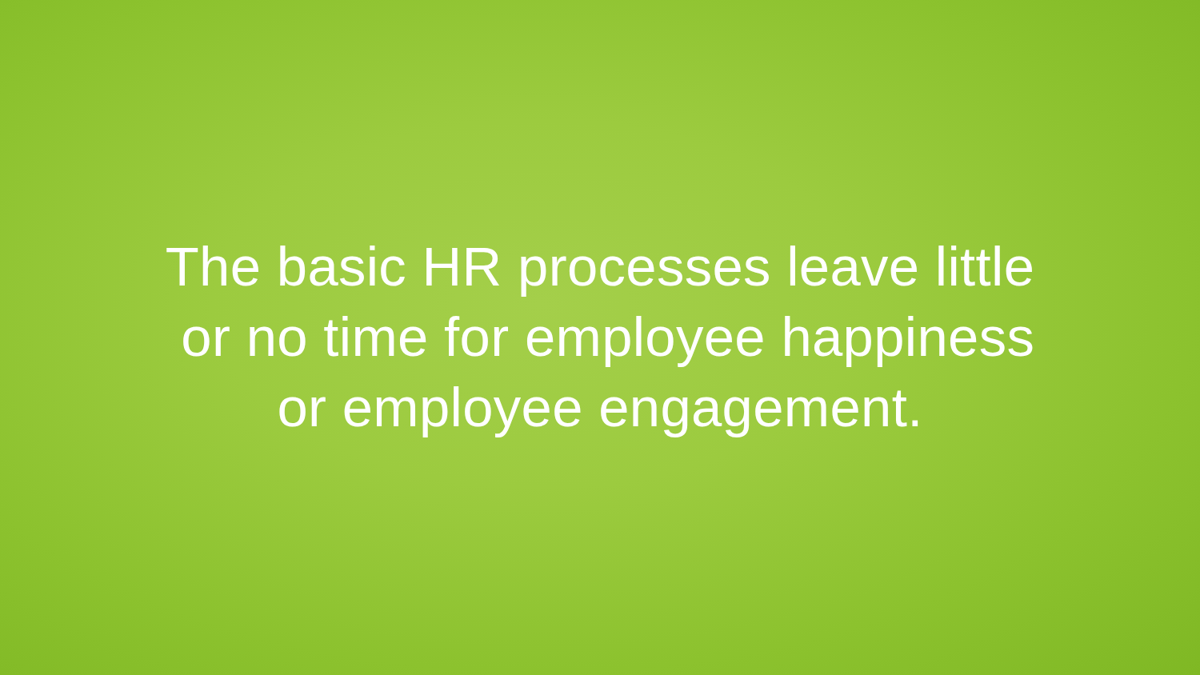The basic HR processes leave little or no time for employee happiness or employee engagement.